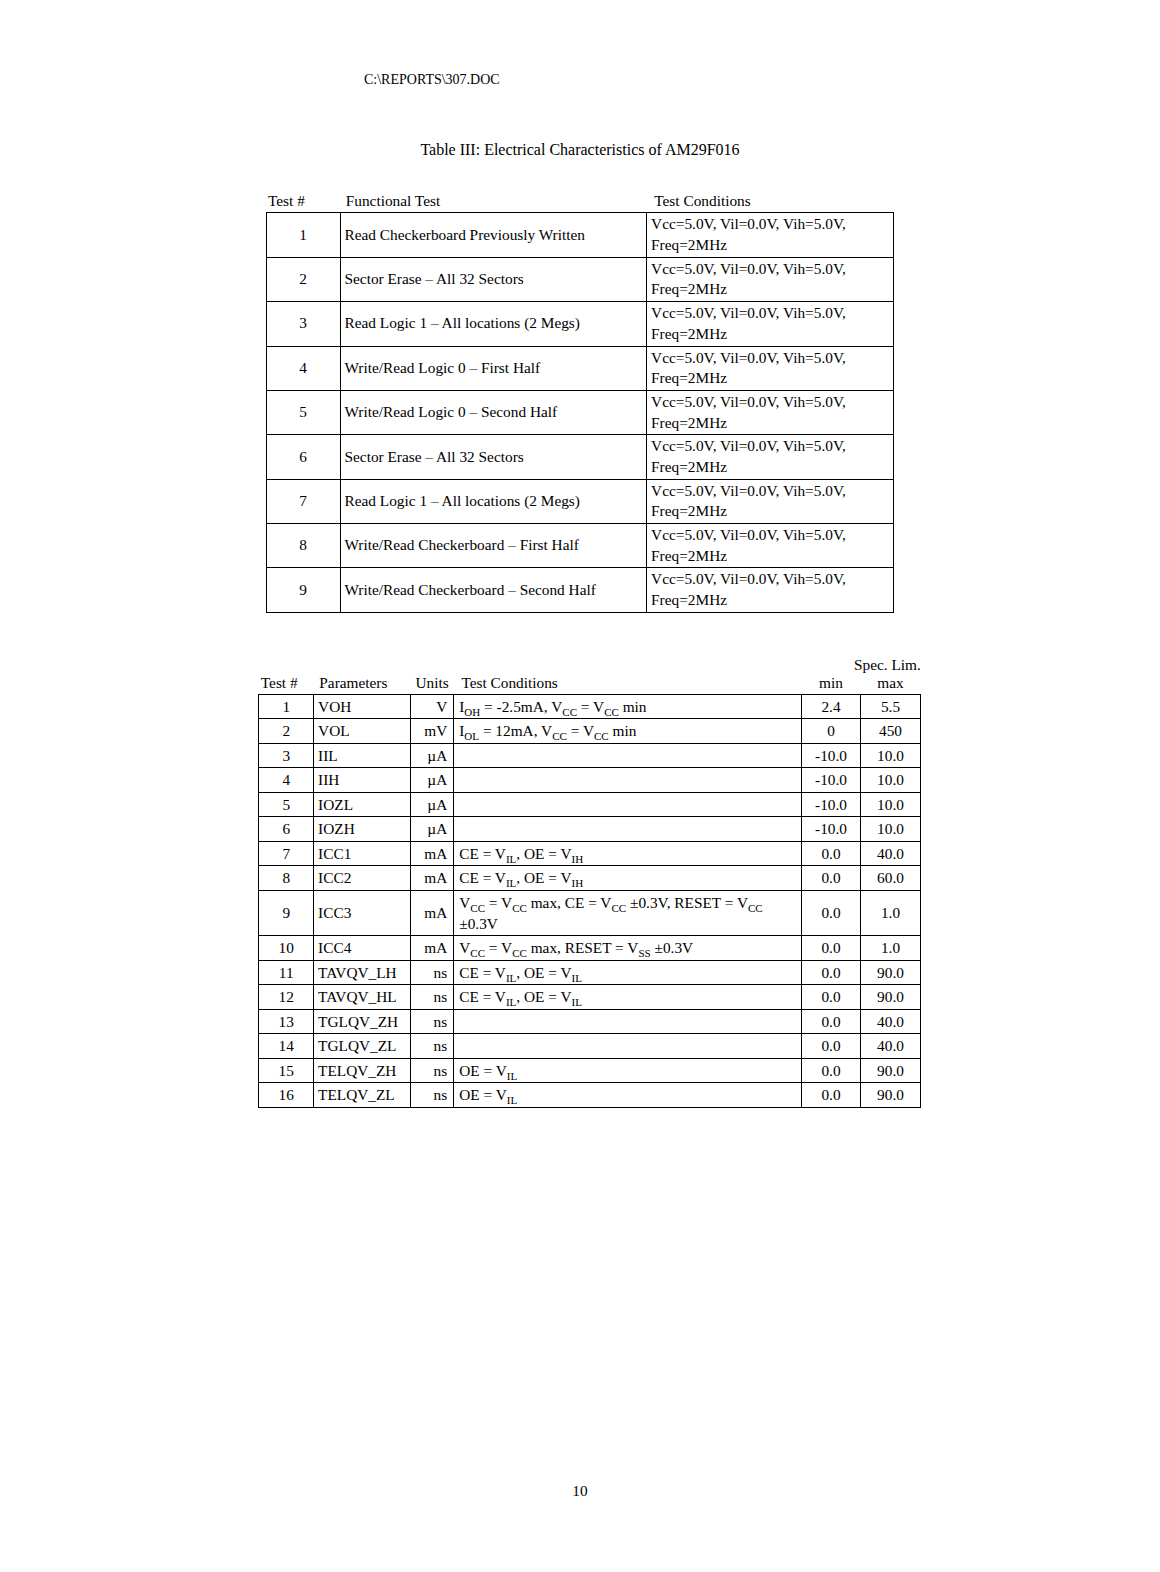C:\REPORTS\307.DOC
Table III: Electrical Characteristics of AM29F016
| Test # | Functional Test | Test Conditions |
| --- | --- | --- |
| 1 | Read Checkerboard Previously Written | Vcc=5.0V, Vil=0.0V, Vih=5.0V, Freq=2MHz |
| 2 | Sector Erase – All 32 Sectors | Vcc=5.0V, Vil=0.0V, Vih=5.0V, Freq=2MHz |
| 3 | Read Logic 1 – All locations (2 Megs) | Vcc=5.0V, Vil=0.0V, Vih=5.0V, Freq=2MHz |
| 4 | Write/Read Logic 0 – First Half | Vcc=5.0V, Vil=0.0V, Vih=5.0V, Freq=2MHz |
| 5 | Write/Read Logic 0 – Second Half | Vcc=5.0V, Vil=0.0V, Vih=5.0V, Freq=2MHz |
| 6 | Sector Erase – All 32 Sectors | Vcc=5.0V, Vil=0.0V, Vih=5.0V, Freq=2MHz |
| 7 | Read Logic 1 – All locations (2 Megs) | Vcc=5.0V, Vil=0.0V, Vih=5.0V, Freq=2MHz |
| 8 | Write/Read Checkerboard – First Half | Vcc=5.0V, Vil=0.0V, Vih=5.0V, Freq=2MHz |
| 9 | Write/Read Checkerboard – Second Half | Vcc=5.0V, Vil=0.0V, Vih=5.0V, Freq=2MHz |
Spec. Lim.
| Test # | Parameters | Units | Test Conditions | min | max |
| --- | --- | --- | --- | --- | --- |
| 1 | VOH | V | I OH = -2.5mA, V CC = V CC min | 2.4 | 5.5 |
| 2 | VOL | mV | I OL = 12mA, V CC = V CC min | 0 | 450 |
| 3 | IIL | µA | | -10.0 | 10.0 |
| 4 | IIH | µA | | -10.0 | 10.0 |
| 5 | IOZL | µA | | -10.0 | 10.0 |
| 6 | IOZH | µA | | -10.0 | 10.0 |
| 7 | ICC1 | mA | CE = V IL , OE = V IH | 0.0 | 40.0 |
| 8 | ICC2 | mA | CE = V IL , OE = V IH | 0.0 | 60.0 |
| 9 | ICC3 | mA | V CC = V CC max, CE = V CC ±0.3V, RESET = V CC ±0.3V | 0.0 | 1.0 |
| 10 | ICC4 | mA | V CC = V CC max, RESET = V SS ±0.3V | 0.0 | 1.0 |
| 11 | TAVQV_LH | ns | CE = V IL , OE = V IL | 0.0 | 90.0 |
| 12 | TAVQV_HL | ns | CE = V IL , OE = V IL | 0.0 | 90.0 |
| 13 | TGLQV_ZH | ns | | 0.0 | 40.0 |
| 14 | TGLQV_ZL | ns | | 0.0 | 40.0 |
| 15 | TELQV_ZH | ns | OE = V IL | 0.0 | 90.0 |
| 16 | TELQV_ZL | ns | OE = V IL | 0.0 | 90.0 |
10